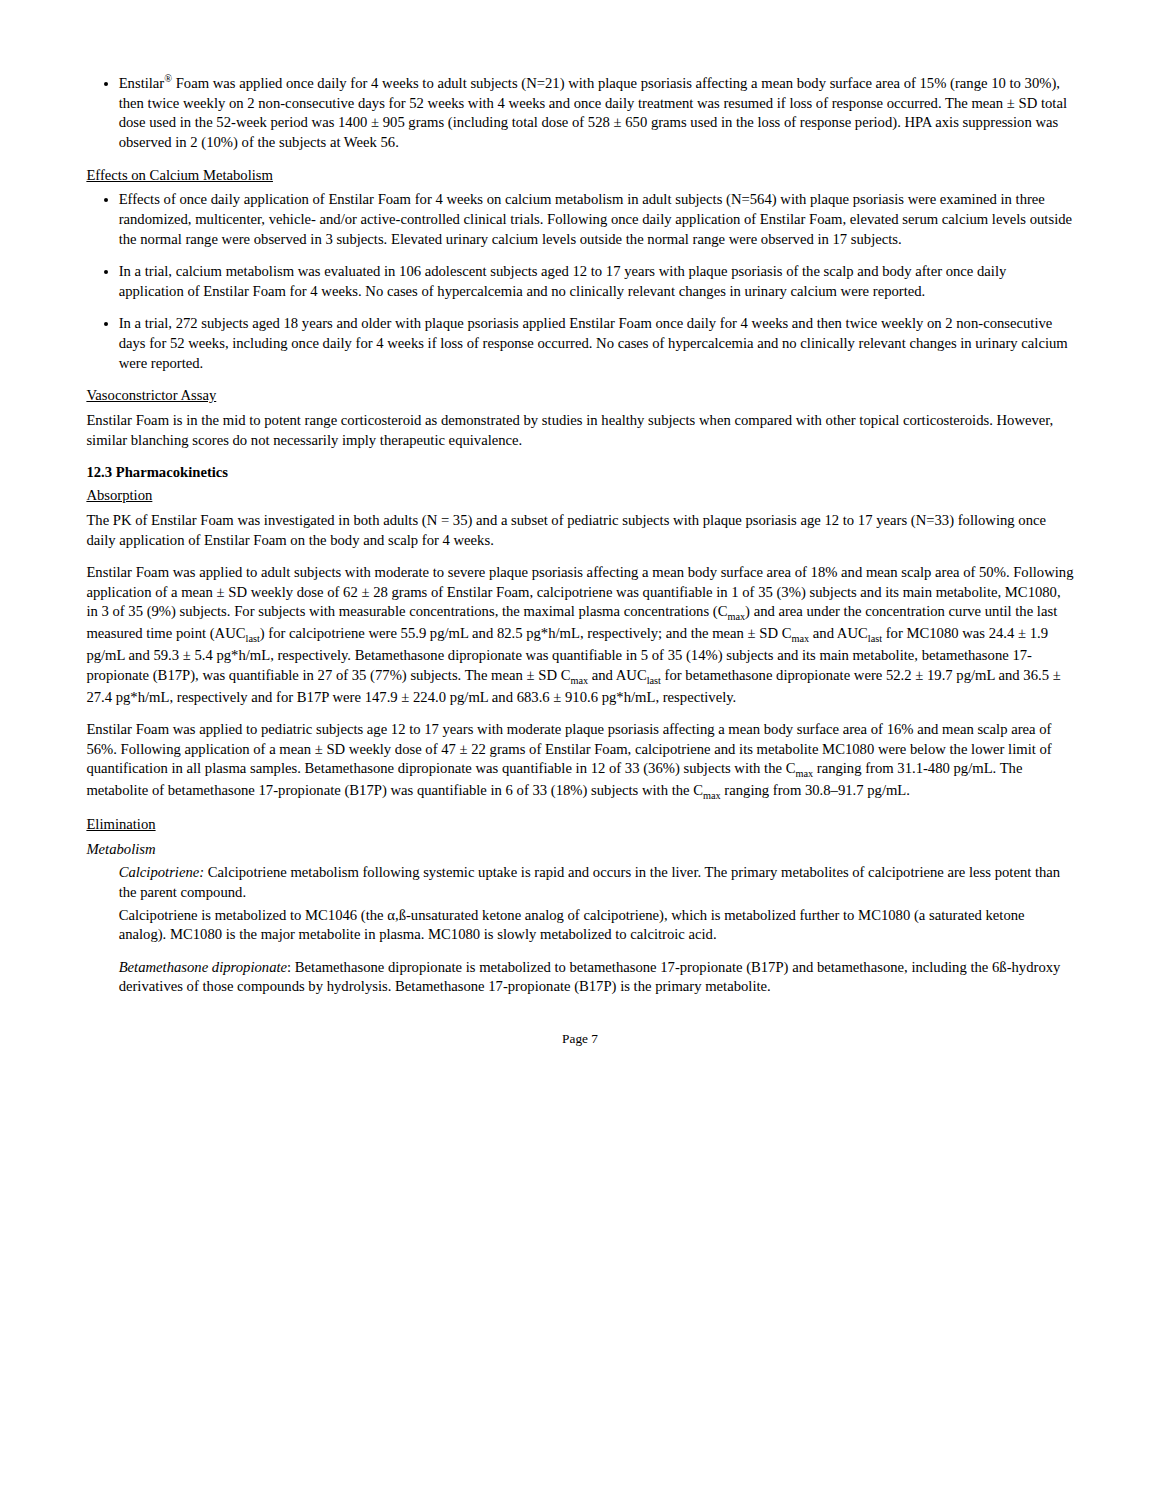Enstilar® Foam was applied once daily for 4 weeks to adult subjects (N=21) with plaque psoriasis affecting a mean body surface area of 15% (range 10 to 30%), then twice weekly on 2 non-consecutive days for 52 weeks with 4 weeks and once daily treatment was resumed if loss of response occurred. The mean ± SD total dose used in the 52-week period was 1400 ± 905 grams (including total dose of 528 ± 650 grams used in the loss of response period). HPA axis suppression was observed in 2 (10%) of the subjects at Week 56.
Effects on Calcium Metabolism
Effects of once daily application of Enstilar Foam for 4 weeks on calcium metabolism in adult subjects (N=564) with plaque psoriasis were examined in three randomized, multicenter, vehicle- and/or active-controlled clinical trials. Following once daily application of Enstilar Foam, elevated serum calcium levels outside the normal range were observed in 3 subjects. Elevated urinary calcium levels outside the normal range were observed in 17 subjects.
In a trial, calcium metabolism was evaluated in 106 adolescent subjects aged 12 to 17 years with plaque psoriasis of the scalp and body after once daily application of Enstilar Foam for 4 weeks. No cases of hypercalcemia and no clinically relevant changes in urinary calcium were reported.
In a trial, 272 subjects aged 18 years and older with plaque psoriasis applied Enstilar Foam once daily for 4 weeks and then twice weekly on 2 non-consecutive days for 52 weeks, including once daily for 4 weeks if loss of response occurred. No cases of hypercalcemia and no clinically relevant changes in urinary calcium were reported.
Vasoconstrictor Assay
Enstilar Foam is in the mid to potent range corticosteroid as demonstrated by studies in healthy subjects when compared with other topical corticosteroids. However, similar blanching scores do not necessarily imply therapeutic equivalence.
12.3 Pharmacokinetics
Absorption
The PK of Enstilar Foam was investigated in both adults (N = 35) and a subset of pediatric subjects with plaque psoriasis age 12 to 17 years (N=33) following once daily application of Enstilar Foam on the body and scalp for 4 weeks.
Enstilar Foam was applied to adult subjects with moderate to severe plaque psoriasis affecting a mean body surface area of 18% and mean scalp area of 50%. Following application of a mean ± SD weekly dose of 62 ± 28 grams of Enstilar Foam, calcipotriene was quantifiable in 1 of 35 (3%) subjects and its main metabolite, MC1080, in 3 of 35 (9%) subjects. For subjects with measurable concentrations, the maximal plasma concentrations (Cmax) and area under the concentration curve until the last measured time point (AUClast) for calcipotriene were 55.9 pg/mL and 82.5 pg*h/mL, respectively; and the mean ± SD Cmax and AUClast for MC1080 was 24.4 ± 1.9 pg/mL and 59.3 ± 5.4 pg*h/mL, respectively. Betamethasone dipropionate was quantifiable in 5 of 35 (14%) subjects and its main metabolite, betamethasone 17-propionate (B17P), was quantifiable in 27 of 35 (77%) subjects. The mean ± SD Cmax and AUClast for betamethasone dipropionate were 52.2 ± 19.7 pg/mL and 36.5 ± 27.4 pg*h/mL, respectively and for B17P were 147.9 ± 224.0 pg/mL and 683.6 ± 910.6 pg*h/mL, respectively.
Enstilar Foam was applied to pediatric subjects age 12 to 17 years with moderate plaque psoriasis affecting a mean body surface area of 16% and mean scalp area of 56%. Following application of a mean ± SD weekly dose of 47 ± 22 grams of Enstilar Foam, calcipotriene and its metabolite MC1080 were below the lower limit of quantification in all plasma samples. Betamethasone dipropionate was quantifiable in 12 of 33 (36%) subjects with the Cmax ranging from 31.1-480 pg/mL. The metabolite of betamethasone 17-propionate (B17P) was quantifiable in 6 of 33 (18%) subjects with the Cmax ranging from 30.8–91.7 pg/mL.
Elimination
Metabolism
Calcipotriene: Calcipotriene metabolism following systemic uptake is rapid and occurs in the liver. The primary metabolites of calcipotriene are less potent than the parent compound.
Calcipotriene is metabolized to MC1046 (the α,ß-unsaturated ketone analog of calcipotriene), which is metabolized further to MC1080 (a saturated ketone analog). MC1080 is the major metabolite in plasma. MC1080 is slowly metabolized to calcitroic acid.
Betamethasone dipropionate: Betamethasone dipropionate is metabolized to betamethasone 17-propionate (B17P) and betamethasone, including the 6ß-hydroxy derivatives of those compounds by hydrolysis. Betamethasone 17-propionate (B17P) is the primary metabolite.
Page 7